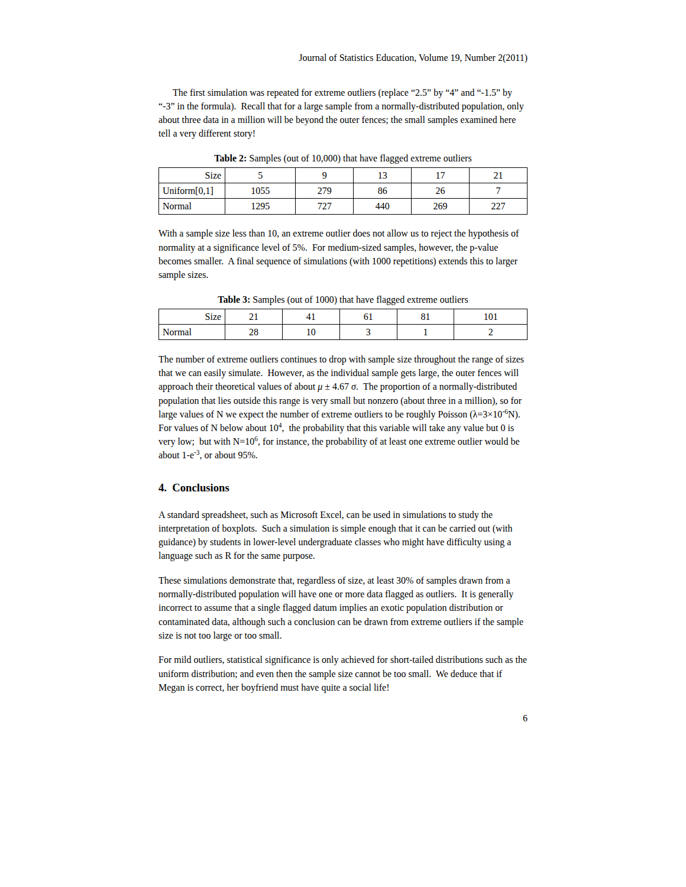Journal of Statistics Education, Volume 19, Number 2(2011)
The first simulation was repeated for extreme outliers (replace “2.5” by “4” and “-1.5” by “-3” in the formula). Recall that for a large sample from a normally-distributed population, only about three data in a million will be beyond the outer fences; the small samples examined here tell a very different story!
Table 2: Samples (out of 10,000) that have flagged extreme outliers
| Size | 5 | 9 | 13 | 17 | 21 |
| --- | --- | --- | --- | --- | --- |
| Uniform[0,1] | 1055 | 279 | 86 | 26 | 7 |
| Normal | 1295 | 727 | 440 | 269 | 227 |
With a sample size less than 10, an extreme outlier does not allow us to reject the hypothesis of normality at a significance level of 5%. For medium-sized samples, however, the p-value becomes smaller. A final sequence of simulations (with 1000 repetitions) extends this to larger sample sizes.
Table 3: Samples (out of 1000) that have flagged extreme outliers
| Size | 21 | 41 | 61 | 81 | 101 |
| --- | --- | --- | --- | --- | --- |
| Normal | 28 | 10 | 3 | 1 | 2 |
The number of extreme outliers continues to drop with sample size throughout the range of sizes that we can easily simulate. However, as the individual sample gets large, the outer fences will approach their theoretical values of about μ ± 4.67 σ. The proportion of a normally-distributed population that lies outside this range is very small but nonzero (about three in a million), so for large values of N we expect the number of extreme outliers to be roughly Poisson (λ=3×10-6N). For values of N below about 104, the probability that this variable will take any value but 0 is very low; but with N=106, for instance, the probability of at least one extreme outlier would be about 1-e-3, or about 95%.
4. Conclusions
A standard spreadsheet, such as Microsoft Excel, can be used in simulations to study the interpretation of boxplots. Such a simulation is simple enough that it can be carried out (with guidance) by students in lower-level undergraduate classes who might have difficulty using a language such as R for the same purpose.
These simulations demonstrate that, regardless of size, at least 30% of samples drawn from a normally-distributed population will have one or more data flagged as outliers. It is generally incorrect to assume that a single flagged datum implies an exotic population distribution or contaminated data, although such a conclusion can be drawn from extreme outliers if the sample size is not too large or too small.
For mild outliers, statistical significance is only achieved for short-tailed distributions such as the uniform distribution; and even then the sample size cannot be too small. We deduce that if Megan is correct, her boyfriend must have quite a social life!
6